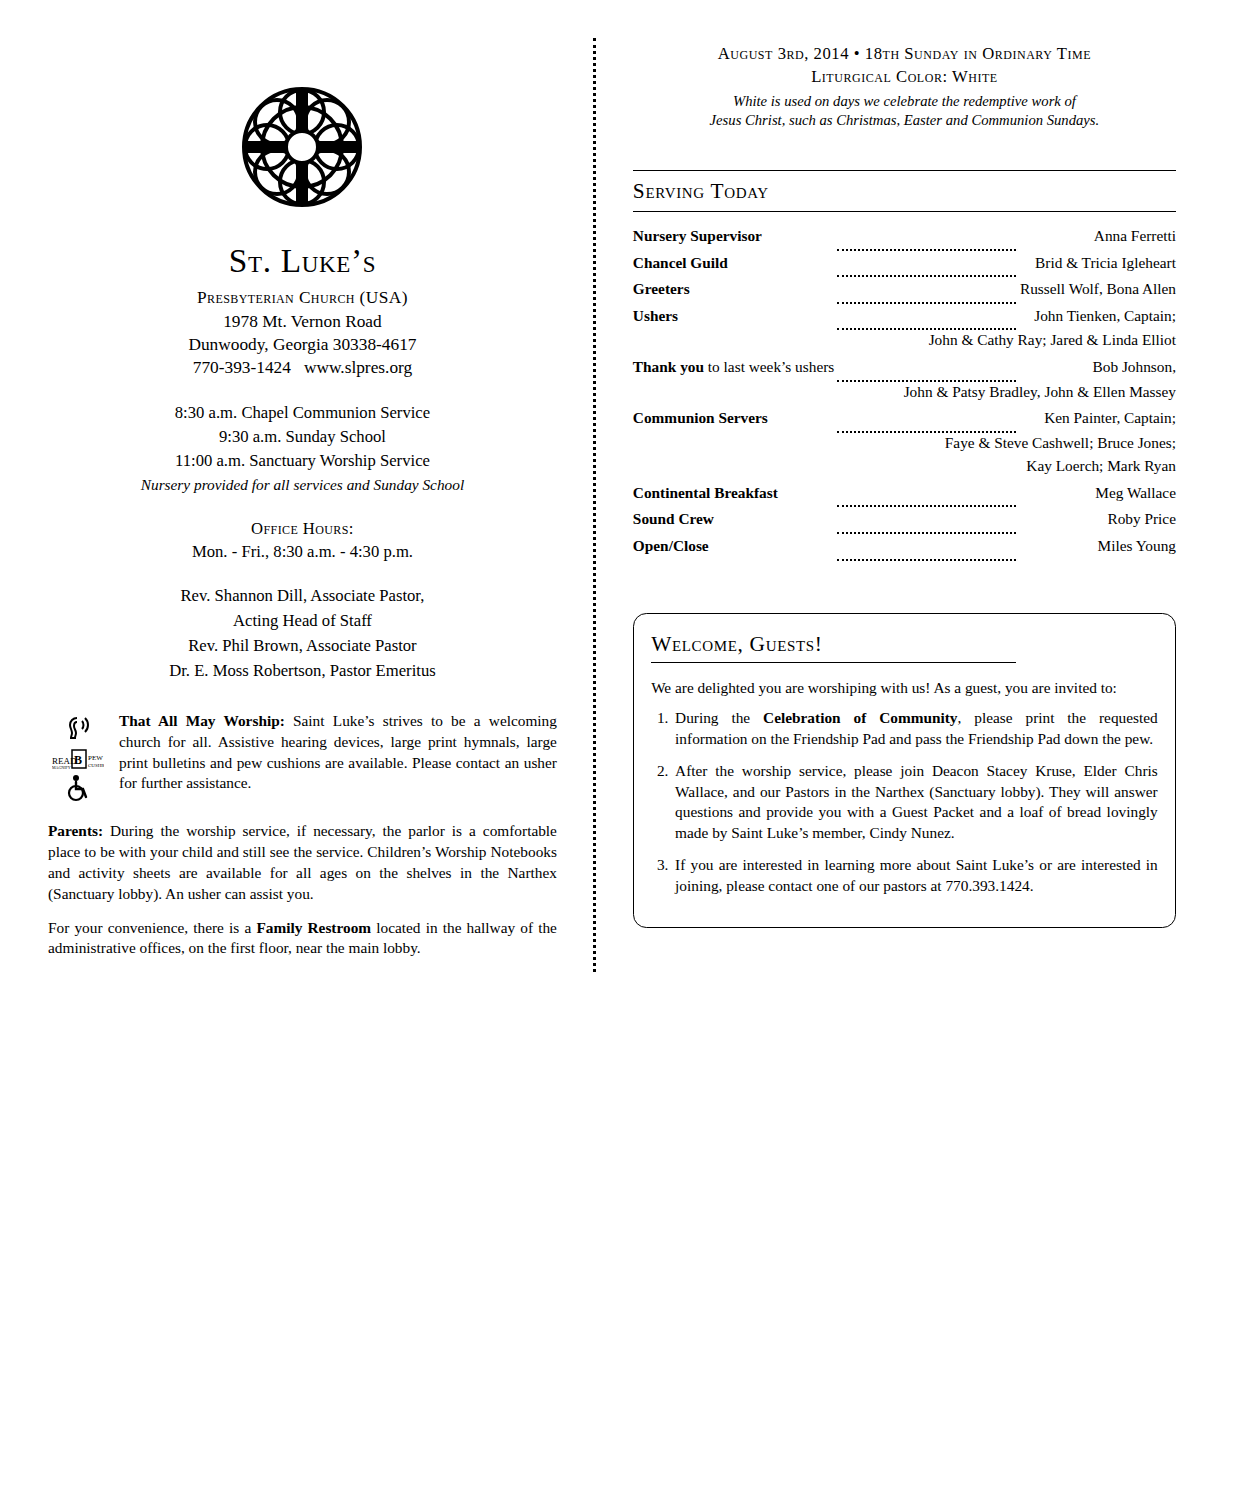St. Luke’s
Presbyterian Church (USA)
1978 Mt. Vernon Road
Dunwoody, Georgia 30338-4617
770-393-1424 www.slpres.org
8:30 a.m. Chapel Communion Service
9:30 a.m. Sunday School
11:00 a.m. Sanctuary Worship Service
Nursery provided for all services and Sunday School
Office Hours:
Mon. - Fri., 8:30 a.m. - 4:30 p.m.
Rev. Shannon Dill, Associate Pastor,
Acting Head of Staff
Rev. Phil Brown, Associate Pastor
Dr. E. Moss Robertson, Pastor Emeritus
READ MAGNIFY B PEW CUSHION
That All May Worship: Saint Luke’s strives to be a welcoming church for all. Assistive hearing devices, large print hymnals, large print bulletins and pew cushions are available. Please contact an usher for further assistance.
Parents: During the worship service, if necessary, the parlor is a comfortable place to be with your child and still see the service. Children’s Worship Notebooks and activity sheets are available for all ages on the shelves in the Narthex (Sanctuary lobby). An usher can assist you.
For your convenience, there is a Family Restroom located in the hallway of the administrative offices, on the first floor, near the main lobby.
August 3rd, 2014 • 18th Sunday in Ordinary Time Liturgical Color: White
White is used on days we celebrate the redemptive work of
Jesus Christ, such as Christmas, Easter and Communion Sundays.
Serving Today
| Nursery Supervisor | | Anna Ferretti |
| Chancel Guild | | Brid & Tricia Igleheart |
| Greeters | | Russell Wolf, Bona Allen |
| Ushers | | John Tienken, Captain; |
| John & Cathy Ray; Jared & Linda Elliot |
| Thank you to last week’s ushers | | Bob Johnson, |
| John & Patsy Bradley, John & Ellen Massey |
| Communion Servers | | Ken Painter, Captain; |
| Faye & Steve Cashwell; Bruce Jones; |
| Kay Loerch; Mark Ryan |
| Continental Breakfast | | Meg Wallace |
| Sound Crew | | Roby Price |
| Open/Close | | Miles Young |
Welcome, Guests!
We are delighted you are worshiping with us! As a guest, you are invited to:
During the Celebration of Community, please print the requested information on the Friendship Pad and pass the Friendship Pad down the pew.
After the worship service, please join Deacon Stacey Kruse, Elder Chris Wallace, and our Pastors in the Narthex (Sanctuary lobby). They will answer questions and provide you with a Guest Packet and a loaf of bread lovingly made by Saint Luke’s member, Cindy Nunez.
If you are interested in learning more about Saint Luke’s or are interested in joining, please contact one of our pastors at 770.393.1424.